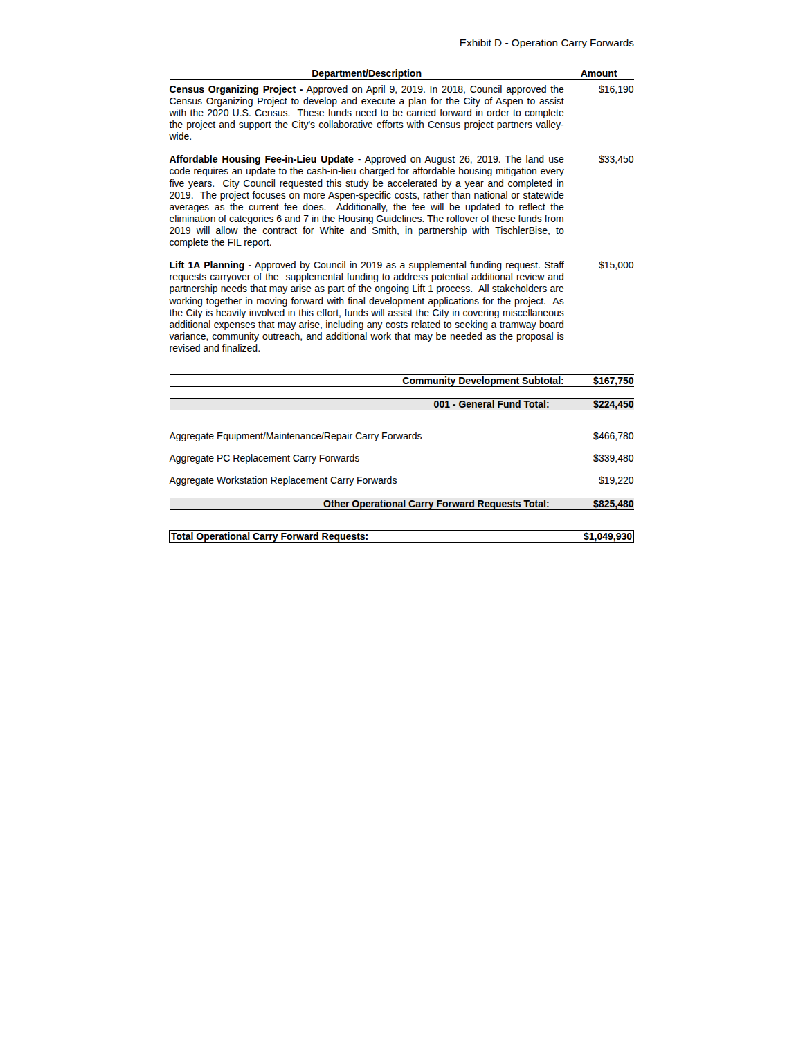Exhibit D - Operation Carry Forwards
| Department/Description | Amount |
| Census Organizing Project - Approved on April 9, 2019. In 2018, Council approved the Census Organizing Project to develop and execute a plan for the City of Aspen to assist with the 2020 U.S. Census. These funds need to be carried forward in order to complete the project and support the City's collaborative efforts with Census project partners valley-wide. | $16,190 |
| Affordable Housing Fee-in-Lieu Update - Approved on August 26, 2019. The land use code requires an update to the cash-in-lieu charged for affordable housing mitigation every five years. City Council requested this study be accelerated by a year and completed in 2019. The project focuses on more Aspen-specific costs, rather than national or statewide averages as the current fee does. Additionally, the fee will be updated to reflect the elimination of categories 6 and 7 in the Housing Guidelines. The rollover of these funds from 2019 will allow the contract for White and Smith, in partnership with TischlerBise, to complete the FIL report. | $33,450 |
| Lift 1A Planning - Approved by Council in 2019 as a supplemental funding request. Staff requests carryover of the supplemental funding to address potential additional review and partnership needs that may arise as part of the ongoing Lift 1 process. All stakeholders are working together in moving forward with final development applications for the project. As the City is heavily involved in this effort, funds will assist the City in covering miscellaneous additional expenses that may arise, including any costs related to seeking a tramway board variance, community outreach, and additional work that may be needed as the proposal is revised and finalized. | $15,000 |
| Community Development Subtotal: | $167,750 |
| 001 - General Fund Total: | $224,450 |
| Aggregate Equipment/Maintenance/Repair Carry Forwards | $466,780 |
| Aggregate PC Replacement Carry Forwards | $339,480 |
| Aggregate Workstation Replacement Carry Forwards | $19,220 |
| Other Operational Carry Forward Requests Total: | $825,480 |
| Total Operational Carry Forward Requests: | $1,049,930 |